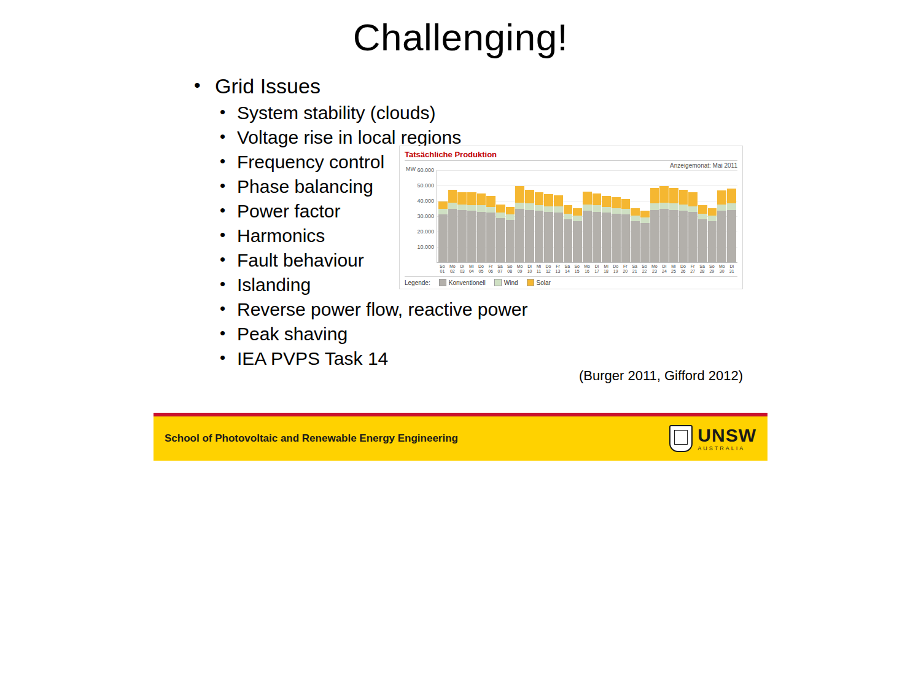Challenging!
Grid Issues
System stability (clouds)
Voltage rise in local regions
Frequency control
Phase balancing
Power factor
Harmonics
Fault behaviour
Islanding
Reverse power flow, reactive power
Peak shaving
IEA PVPS Task 14
Tatsächliche Produktion
Anzeigemonat: Mai 2011
MW 60.000 50.000 40.000 30.000 20.000 10.000
So
01
Mo
02
Di
03
Mi
04
Do
05
Fr
06
Sa
07
So
08
Mo
09
Di
10
Mi
11
Do
12
Fr
13
Sa
14
So
15
Mo
16
Di
17
Mi
18
Do
19
Fr
20
Sa
21
So
22
Mo
23
Di
24
Mi
25
Do
26
Fr
27
Sa
28
So
29
Mo
30
Di
31
Legende: Konventionell Wind Solar
(Burger 2011, Gifford 2012)
School of Photovoltaic and Renewable Energy Engineering
UNSW
AUSTRALIA